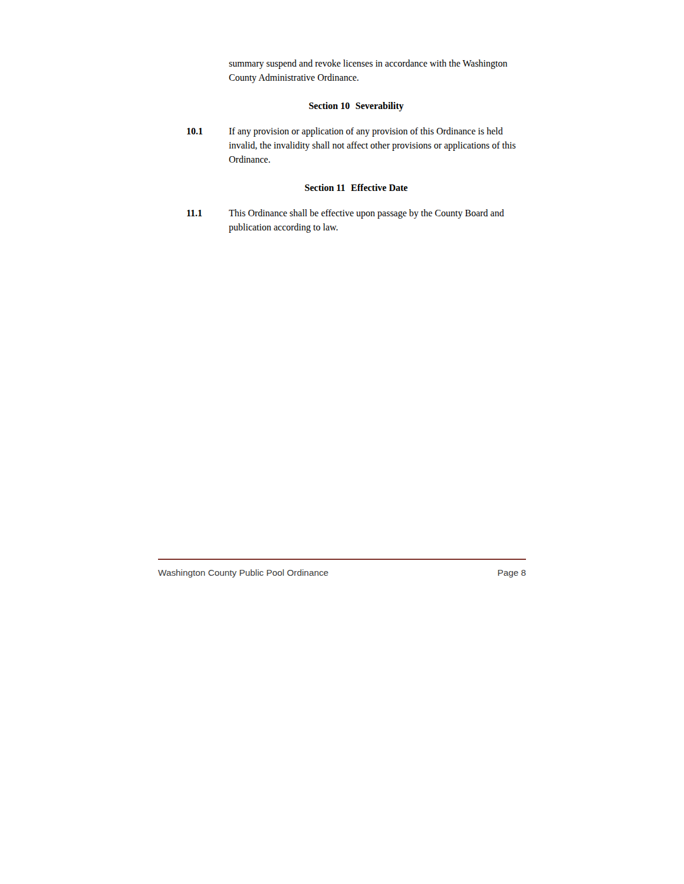summary suspend and revoke licenses in accordance with the Washington County Administrative Ordinance.
Section 10 Severability
10.1
If any provision or application of any provision of this Ordinance is held invalid, the invalidity shall not affect other provisions or applications of this Ordinance.
Section 11 Effective Date
11.1
This Ordinance shall be effective upon passage by the County Board and publication according to law.
Washington County Public Pool Ordinance
Page 8